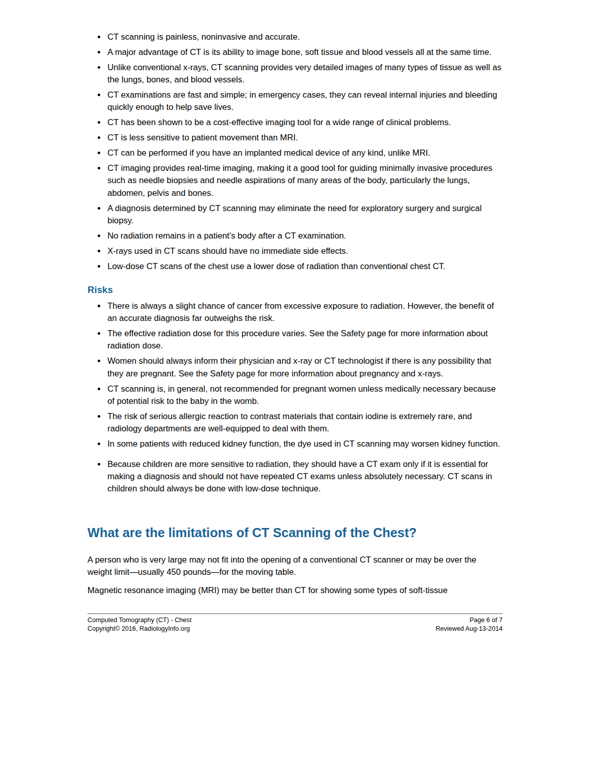CT scanning is painless, noninvasive and accurate.
A major advantage of CT is its ability to image bone, soft tissue and blood vessels all at the same time.
Unlike conventional x-rays, CT scanning provides very detailed images of many types of tissue as well as the lungs, bones, and blood vessels.
CT examinations are fast and simple; in emergency cases, they can reveal internal injuries and bleeding quickly enough to help save lives.
CT has been shown to be a cost-effective imaging tool for a wide range of clinical problems.
CT is less sensitive to patient movement than MRI.
CT can be performed if you have an implanted medical device of any kind, unlike MRI.
CT imaging provides real-time imaging, making it a good tool for guiding minimally invasive procedures such as needle biopsies and needle aspirations of many areas of the body, particularly the lungs, abdomen, pelvis and bones.
A diagnosis determined by CT scanning may eliminate the need for exploratory surgery and surgical biopsy.
No radiation remains in a patient's body after a CT examination.
X-rays used in CT scans should have no immediate side effects.
Low-dose CT scans of the chest use a lower dose of radiation than conventional chest CT.
Risks
There is always a slight chance of cancer from excessive exposure to radiation. However, the benefit of an accurate diagnosis far outweighs the risk.
The effective radiation dose for this procedure varies. See the Safety page for more information about radiation dose.
Women should always inform their physician and x-ray or CT technologist if there is any possibility that they are pregnant. See the Safety page for more information about pregnancy and x-rays.
CT scanning is, in general, not recommended for pregnant women unless medically necessary because of potential risk to the baby in the womb.
The risk of serious allergic reaction to contrast materials that contain iodine is extremely rare, and radiology departments are well-equipped to deal with them.
In some patients with reduced kidney function, the dye used in CT scanning may worsen kidney function.
Because children are more sensitive to radiation, they should have a CT exam only if it is essential for making a diagnosis and should not have repeated CT exams unless absolutely necessary. CT scans in children should always be done with low-dose technique.
What are the limitations of CT Scanning of the Chest?
A person who is very large may not fit into the opening of a conventional CT scanner or may be over the weight limit—usually 450 pounds—for the moving table.
Magnetic resonance imaging (MRI) may be better than CT for showing some types of soft-tissue
Computed Tomography (CT) - Chest
Copyright© 2016, RadiologyInfo.org
Page 6 of 7
Reviewed Aug-13-2014